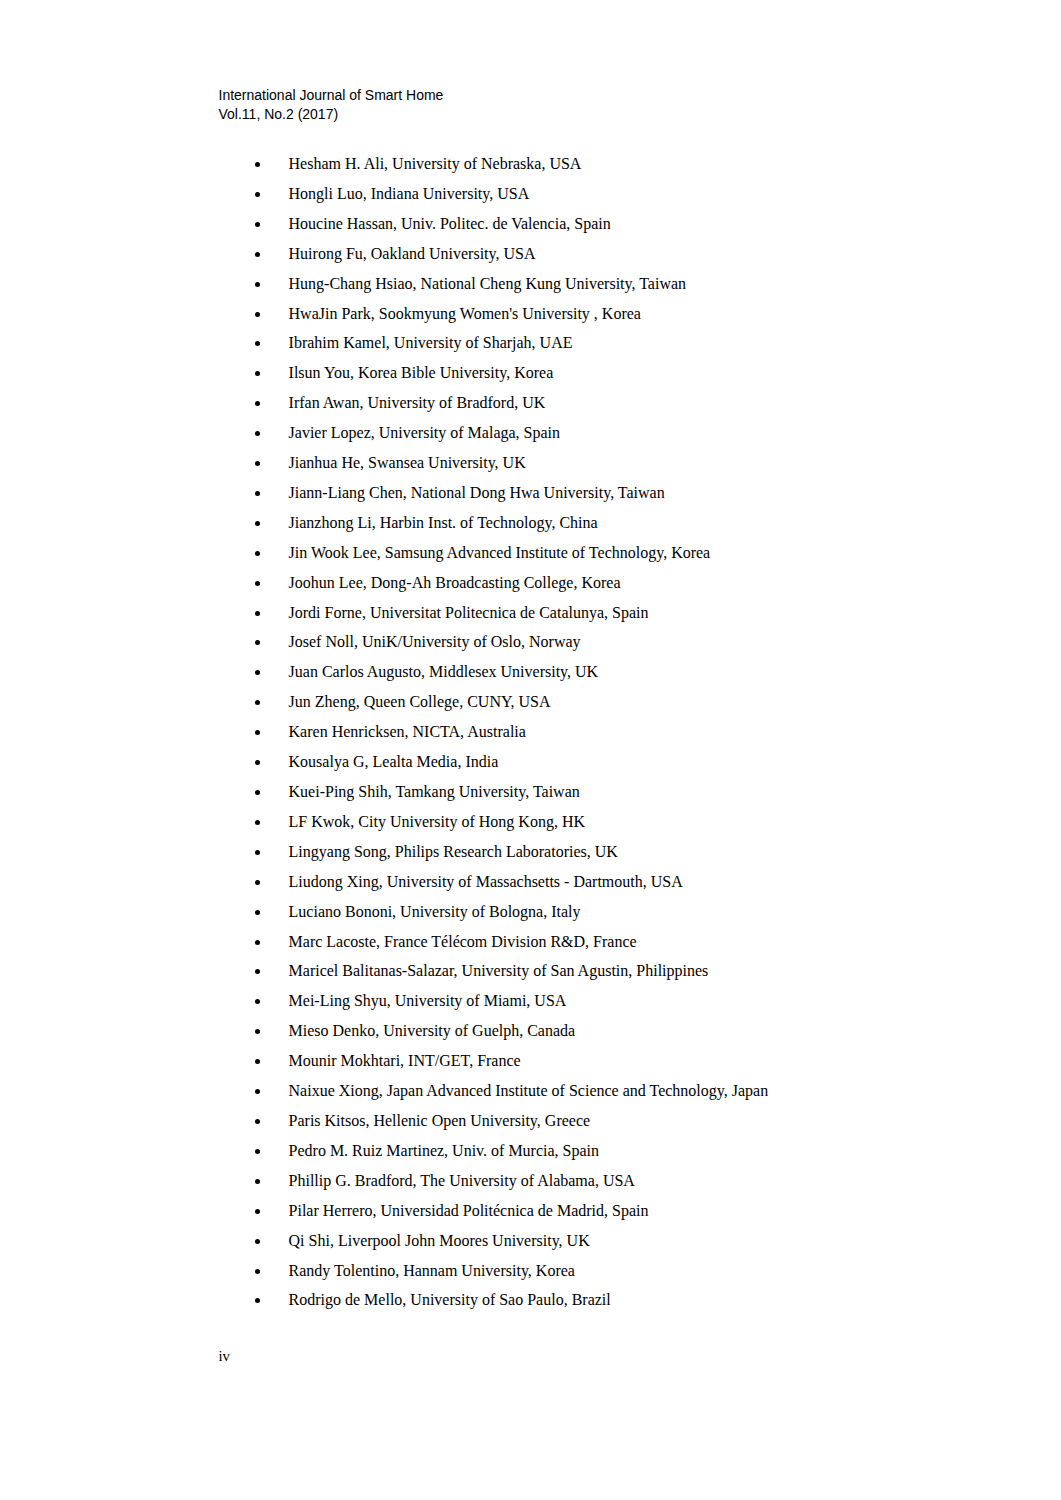International Journal of Smart Home
Vol.11, No.2 (2017)
Hesham H. Ali, University of Nebraska, USA
Hongli Luo, Indiana University, USA
Houcine Hassan, Univ. Politec. de Valencia, Spain
Huirong Fu, Oakland University, USA
Hung-Chang Hsiao, National Cheng Kung University, Taiwan
HwaJin Park, Sookmyung Women's University , Korea
Ibrahim Kamel, University of Sharjah, UAE
Ilsun You, Korea Bible University, Korea
Irfan Awan, University of Bradford, UK
Javier Lopez, University of Malaga, Spain
Jianhua He, Swansea University, UK
Jiann-Liang Chen, National Dong Hwa University, Taiwan
Jianzhong Li, Harbin Inst. of Technology, China
Jin Wook Lee, Samsung Advanced Institute of Technology, Korea
Joohun Lee, Dong-Ah Broadcasting College, Korea
Jordi Forne, Universitat Politecnica de Catalunya, Spain
Josef Noll, UniK/University of Oslo, Norway
Juan Carlos Augusto, Middlesex University, UK
Jun Zheng, Queen College, CUNY, USA
Karen Henricksen, NICTA, Australia
Kousalya G, Lealta Media, India
Kuei-Ping Shih, Tamkang University, Taiwan
LF Kwok, City University of Hong Kong, HK
Lingyang Song, Philips Research Laboratories, UK
Liudong Xing, University of Massachsetts - Dartmouth, USA
Luciano Bononi, University of Bologna, Italy
Marc Lacoste, France Télécom Division R&D, France
Maricel Balitanas-Salazar, University of San Agustin, Philippines
Mei-Ling Shyu, University of Miami, USA
Mieso Denko, University of Guelph, Canada
Mounir Mokhtari, INT/GET, France
Naixue Xiong, Japan Advanced Institute of Science and Technology, Japan
Paris Kitsos, Hellenic Open University, Greece
Pedro M. Ruiz Martinez, Univ. of Murcia, Spain
Phillip G. Bradford, The University of Alabama, USA
Pilar Herrero, Universidad Politécnica de Madrid, Spain
Qi Shi, Liverpool John Moores University, UK
Randy Tolentino, Hannam University, Korea
Rodrigo de Mello, University of Sao Paulo, Brazil
iv